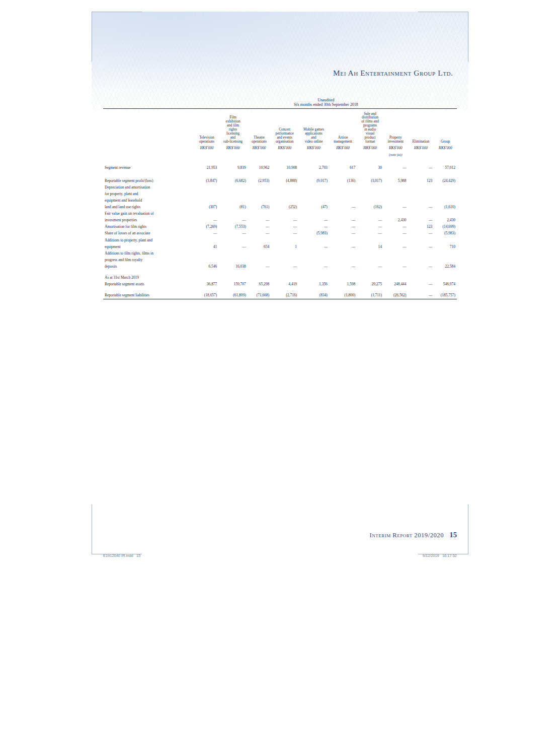Mei Ah Entertainment Group Ltd.
| | Unaudited Six months ended 30th September 2018 |
| | Television operations | Film exhibition and film rights licensing and sub-licensing | Theatre operations | Concert performance and events organisation | Mobile games applications and video online | Artiste management | Sale and distribution of films and programs in audio visual product format | Property investment | Elimination | Group |
| | HK$’000 | HK$’000 | HK$’000 | HK$’000 | HK$’000 | HK$’000 | HK$’000 | HK$’000 | HK$’000 | HK$’000 |
| | | | | | | | | (note (a)) | | |
| Segment revenue | 21,953 | 9,839 | 10,962 | 10,908 | 2,703 | 617 | 30 | — | — | 57,012 |
| Reportable segment profit/(loss) | (3,847) | (6,682) | (2,953) | (4,888) | (9,017) | (136) | (3,017) | 5,988 | 123 | (24,429) |
| Depreciation and amortisation | | | | | | | | | | |
| for property, plant and | | | | | | | | | | |
| equipment and leasehold | | | | | | | | | | |
| land and land use rights | (307) | (81) | (761) | (252) | (47) | — | (162) | — | — | (1,610) |
| Fair value gain on revaluation of | | | | | | | | | | |
| investment properties | — | — | — | — | — | — | — | 2,430 | — | 2,430 |
| Amortisation for film rights | (7,269) | (7,553) | — | — | — | — | — | — | 123 | (14,699) |
| Share of losses of an associate | — | — | — | — | (5,983) | — | — | — | — | (5,983) |
| Additions to property, plant and | | | | | | | | | | |
| equipment | 41 | — | 654 | 1 | — | — | 14 | — | — | 710 |
| Additions to film rights, films in | | | | | | | | | | |
| progress and film royalty | | | | | | | | | | |
| deposits | 6,546 | 16,038 | — | — | — | — | — | — | — | 22,584 |
| As at 31st March 2019 | | | | | | | | | | |
| Reportable segment assets | 36,877 | 159,707 | 65,298 | 4,419 | 1,356 | 1,598 | 29,275 | 248,444 | — | 546,974 |
| Reportable segment liabilities | (18,657) | (61,809) | (71,668) | (2,716) | (834) | (1,800) | (1,711) | (26,562) | — | (185,757) |
Interim Report 2019/2020 15
E1912040 IR.indd 15 9/12/2019 16:17:52